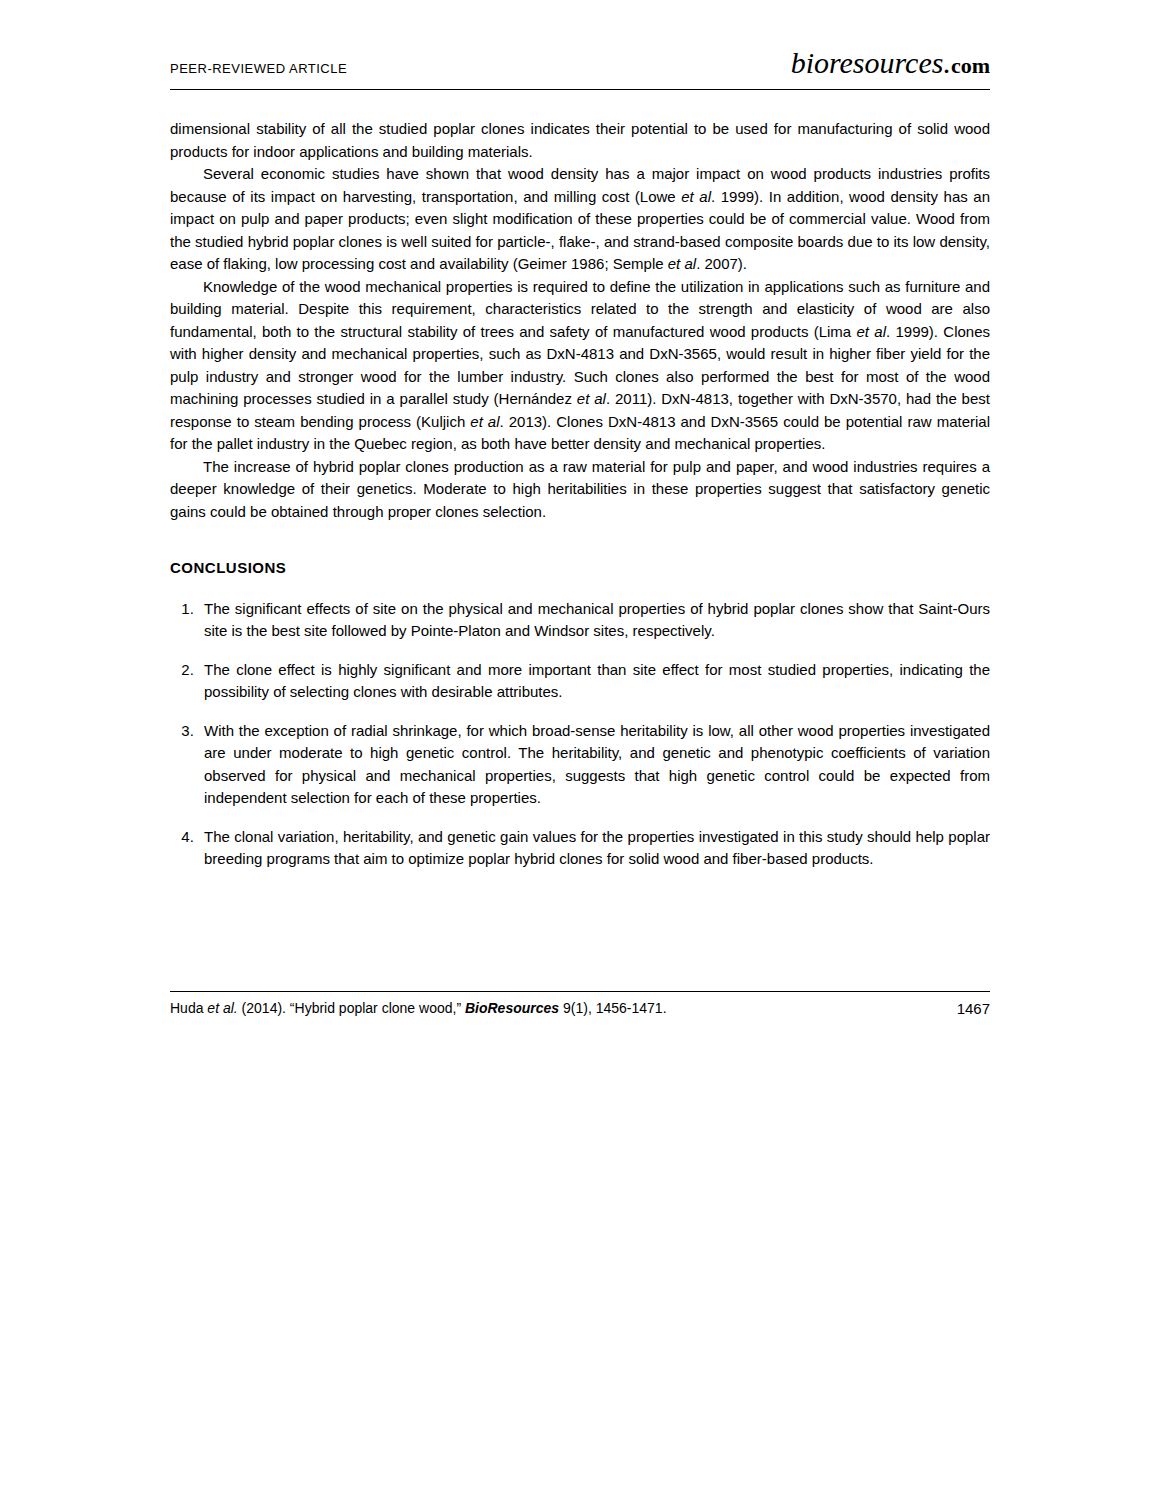PEER-REVIEWED ARTICLE bioresources.com
dimensional stability of all the studied poplar clones indicates their potential to be used for manufacturing of solid wood products for indoor applications and building materials.
Several economic studies have shown that wood density has a major impact on wood products industries profits because of its impact on harvesting, transportation, and milling cost (Lowe et al. 1999). In addition, wood density has an impact on pulp and paper products; even slight modification of these properties could be of commercial value. Wood from the studied hybrid poplar clones is well suited for particle-, flake-, and strand-based composite boards due to its low density, ease of flaking, low processing cost and availability (Geimer 1986; Semple et al. 2007).
Knowledge of the wood mechanical properties is required to define the utilization in applications such as furniture and building material. Despite this requirement, characteristics related to the strength and elasticity of wood are also fundamental, both to the structural stability of trees and safety of manufactured wood products (Lima et al. 1999). Clones with higher density and mechanical properties, such as DxN-4813 and DxN-3565, would result in higher fiber yield for the pulp industry and stronger wood for the lumber industry. Such clones also performed the best for most of the wood machining processes studied in a parallel study (Hernández et al. 2011). DxN-4813, together with DxN-3570, had the best response to steam bending process (Kuljich et al. 2013). Clones DxN-4813 and DxN-3565 could be potential raw material for the pallet industry in the Quebec region, as both have better density and mechanical properties.
The increase of hybrid poplar clones production as a raw material for pulp and paper, and wood industries requires a deeper knowledge of their genetics. Moderate to high heritabilities in these properties suggest that satisfactory genetic gains could be obtained through proper clones selection.
CONCLUSIONS
The significant effects of site on the physical and mechanical properties of hybrid poplar clones show that Saint-Ours site is the best site followed by Pointe-Platon and Windsor sites, respectively.
The clone effect is highly significant and more important than site effect for most studied properties, indicating the possibility of selecting clones with desirable attributes.
With the exception of radial shrinkage, for which broad-sense heritability is low, all other wood properties investigated are under moderate to high genetic control. The heritability, and genetic and phenotypic coefficients of variation observed for physical and mechanical properties, suggests that high genetic control could be expected from independent selection for each of these properties.
The clonal variation, heritability, and genetic gain values for the properties investigated in this study should help poplar breeding programs that aim to optimize poplar hybrid clones for solid wood and fiber-based products.
Huda et al. (2014). “Hybrid poplar clone wood,” BioResources 9(1), 1456-1471. 1467